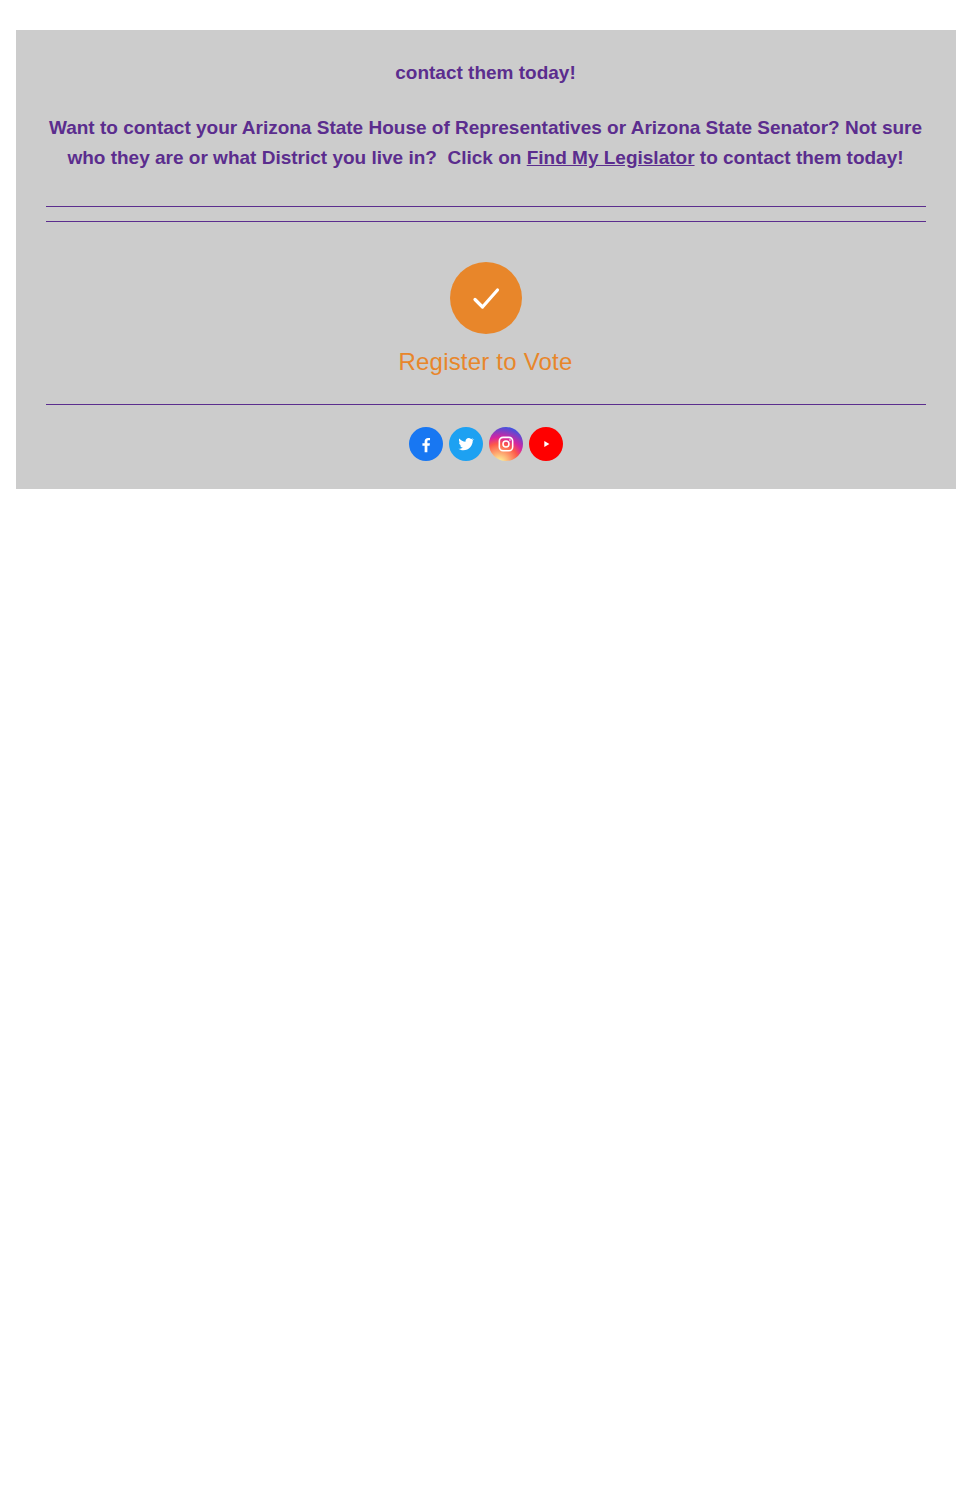contact them today!
Want to contact your Arizona State House of Representatives or Arizona State Senator? Not sure who they are or what District you live in? Click on Find My Legislator to contact them today!
Register to Vote